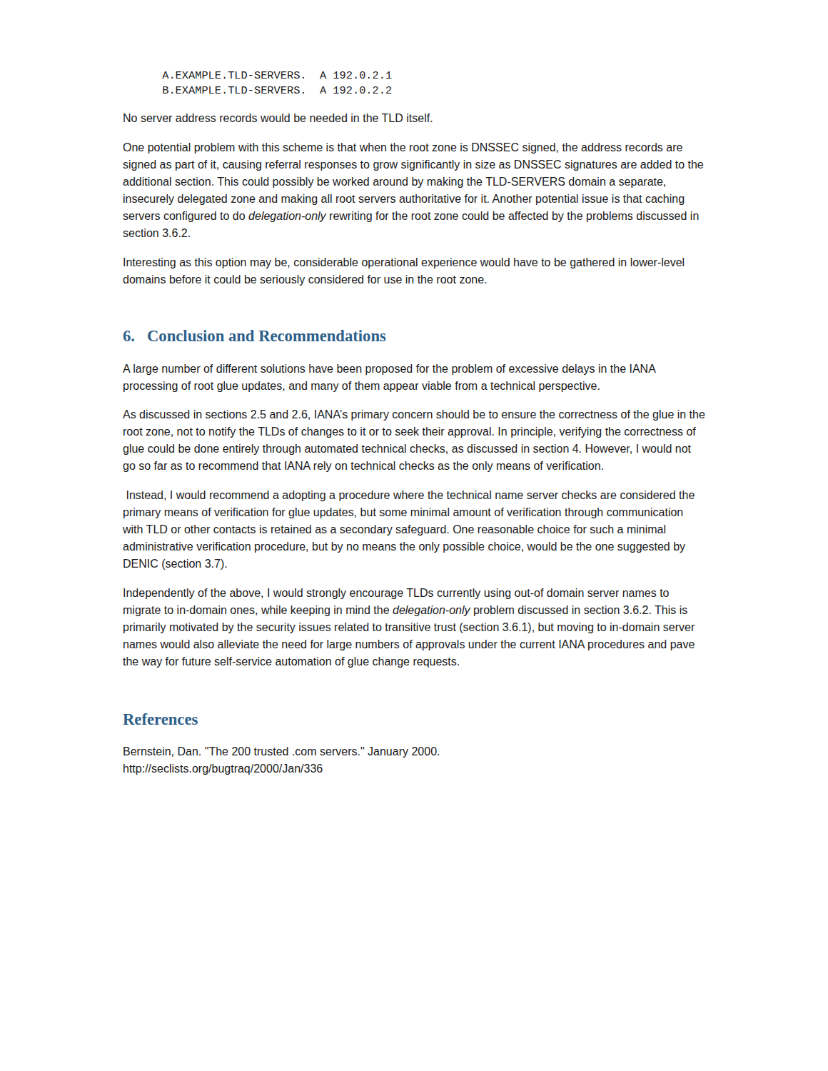A.EXAMPLE.TLD-SERVERS.  A 192.0.2.1
B.EXAMPLE.TLD-SERVERS.  A 192.0.2.2
No server address records would be needed in the TLD itself.
One potential problem with this scheme is that when the root zone is DNSSEC signed, the address records are signed as part of it, causing referral responses to grow significantly in size as DNSSEC signatures are added to the additional section. This could possibly be worked around by making the TLD-SERVERS domain a separate, insecurely delegated zone and making all root servers authoritative for it. Another potential issue is that caching servers configured to do delegation-only rewriting for the root zone could be affected by the problems discussed in section 3.6.2.
Interesting as this option may be, considerable operational experience would have to be gathered in lower-level domains before it could be seriously considered for use in the root zone.
6. Conclusion and Recommendations
A large number of different solutions have been proposed for the problem of excessive delays in the IANA processing of root glue updates, and many of them appear viable from a technical perspective.
As discussed in sections 2.5 and 2.6, IANA’s primary concern should be to ensure the correctness of the glue in the root zone, not to notify the TLDs of changes to it or to seek their approval. In principle, verifying the correctness of glue could be done entirely through automated technical checks, as discussed in section 4. However, I would not go so far as to recommend that IANA rely on technical checks as the only means of verification.
Instead, I would recommend a adopting a procedure where the technical name server checks are considered the primary means of verification for glue updates, but some minimal amount of verification through communication with TLD or other contacts is retained as a secondary safeguard. One reasonable choice for such a minimal administrative verification procedure, but by no means the only possible choice, would be the one suggested by DENIC (section 3.7).
Independently of the above, I would strongly encourage TLDs currently using out-of domain server names to migrate to in-domain ones, while keeping in mind the delegation-only problem discussed in section 3.6.2. This is primarily motivated by the security issues related to transitive trust (section 3.6.1), but moving to in-domain server names would also alleviate the need for large numbers of approvals under the current IANA procedures and pave the way for future self-service automation of glue change requests.
References
Bernstein, Dan. "The 200 trusted .com servers." January 2000.
http://seclists.org/bugtraq/2000/Jan/336